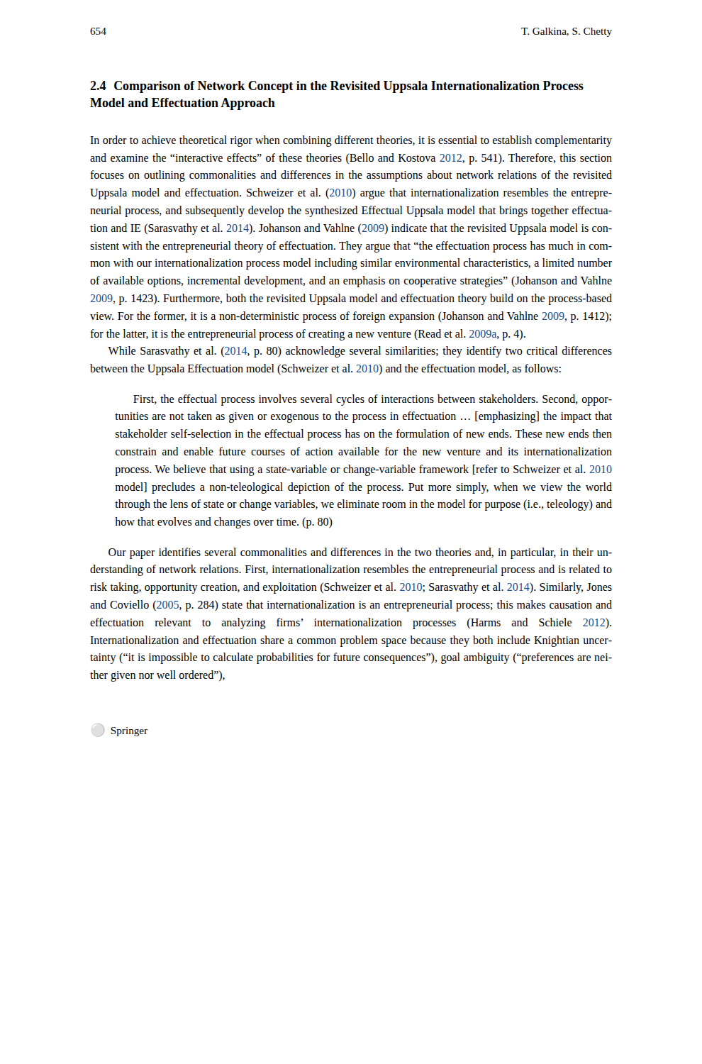654 T. Galkina, S. Chetty
2.4 Comparison of Network Concept in the Revisited Uppsala Internationalization Process Model and Effectuation Approach
In order to achieve theoretical rigor when combining different theories, it is essential to establish complementarity and examine the “interactive effects” of these theories (Bello and Kostova 2012, p. 541). Therefore, this section focuses on outlining commonalities and differences in the assumptions about network relations of the revisited Uppsala model and effectuation. Schweizer et al. (2010) argue that internationalization resembles the entrepreneurial process, and subsequently develop the synthesized Effectual Uppsala model that brings together effectuation and IE (Sarasvathy et al. 2014). Johanson and Vahlne (2009) indicate that the revisited Uppsala model is consistent with the entrepreneurial theory of effectuation. They argue that “the effectuation process has much in common with our internationalization process model including similar environmental characteristics, a limited number of available options, incremental development, and an emphasis on cooperative strategies” (Johanson and Vahlne 2009, p. 1423). Furthermore, both the revisited Uppsala model and effectuation theory build on the process-based view. For the former, it is a non-deterministic process of foreign expansion (Johanson and Vahlne 2009, p. 1412); for the latter, it is the entrepreneurial process of creating a new venture (Read et al. 2009a, p. 4).
While Sarasvathy et al. (2014, p. 80) acknowledge several similarities; they identify two critical differences between the Uppsala Effectuation model (Schweizer et al. 2010) and the effectuation model, as follows:
First, the effectual process involves several cycles of interactions between stakeholders. Second, opportunities are not taken as given or exogenous to the process in effectuation … [emphasizing] the impact that stakeholder self-selection in the effectual process has on the formulation of new ends. These new ends then constrain and enable future courses of action available for the new venture and its internationalization process. We believe that using a state-variable or change-variable framework [refer to Schweizer et al. 2010 model] precludes a non-teleological depiction of the process. Put more simply, when we view the world through the lens of state or change variables, we eliminate room in the model for purpose (i.e., teleology) and how that evolves and changes over time. (p. 80)
Our paper identifies several commonalities and differences in the two theories and, in particular, in their understanding of network relations. First, internationalization resembles the entrepreneurial process and is related to risk taking, opportunity creation, and exploitation (Schweizer et al. 2010; Sarasvathy et al. 2014). Similarly, Jones and Coviello (2005, p. 284) state that internationalization is an entrepreneurial process; this makes causation and effectuation relevant to analyzing firms’ internationalization processes (Harms and Schiele 2012). Internationalization and effectuation share a common problem space because they both include Knightian uncertainty (“it is impossible to calculate probabilities for future consequences”), goal ambiguity (“preferences are neither given nor well ordered”),
⚪ Springer